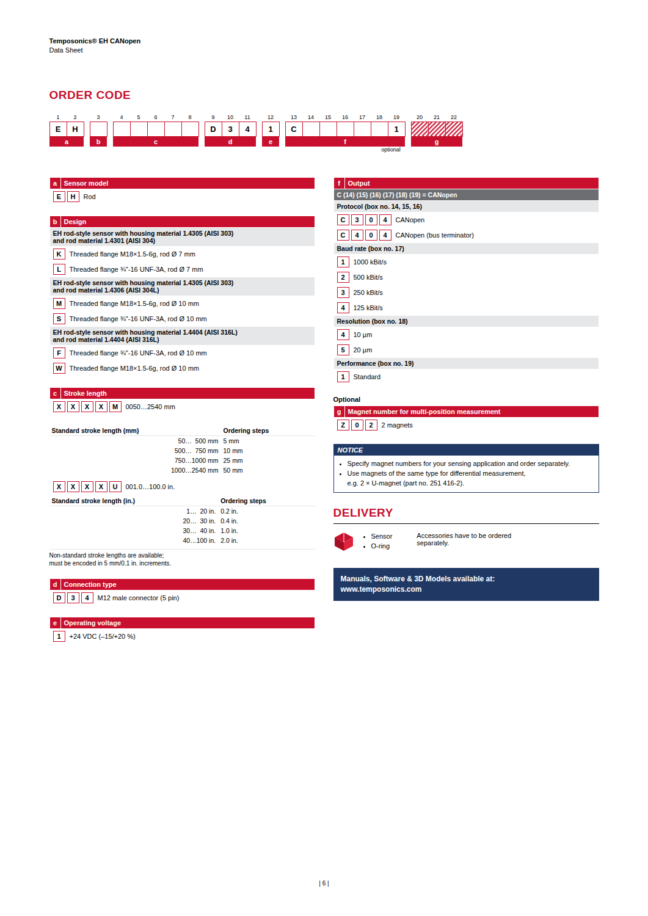Temposonics® EH CANopen
Data Sheet
ORDER CODE
| 1 | 2 | | 3 | | 4 | 5 | 6 | 7 | 8 | | 9 | 10 | 11 | | 12 | | 13 | 14 | 15 | 16 | 17 | 18 | 19 | | 20 | 21 | 22 |
| E | H | | | | | | | | | | D | 3 | 4 | | 1 | | C | | | | | | 1 | | | | |
| a | | b | | c | | d | | e | | f | | g |
| | optional |
| a | Sensor model |
| E H Rod |
| b | Design |
| EH rod-style sensor with housing material 1.4305 (AISI 303) and rod material 1.4301 (AISI 304) |
| K Threaded flange M18×1.5-6g, rod Ø 7 mm |
| L Threaded flange ¾"-16 UNF-3A, rod Ø 7 mm |
| EH rod-style sensor with housing material 1.4305 (AISI 303) and rod material 1.4306 (AISI 304L) |
| M Threaded flange M18×1.5-6g, rod Ø 10 mm |
| S Threaded flange ¾"-16 UNF-3A, rod Ø 10 mm |
| EH rod-style sensor with housing material 1.4404 (AISI 316L) and rod material 1.4404 (AISI 316L) |
| F Threaded flange ¾"-16 UNF-3A, rod Ø 10 mm |
| W Threaded flange M18×1.5-6g, rod Ø 10 mm |
| c | Stroke length |
| X X X X M 0050…2540 mm |
| Standard stroke length (mm) | Ordering steps |
| 50… 500 mm | 5 mm |
| 500… 750 mm | 10 mm |
| 750…1000 mm | 25 mm |
| 1000…2540 mm | 50 mm |
| X X X X U 001.0…100.0 in. |
| Standard stroke length (in.) | Ordering steps |
| 1… 20 in. | 0.2 in. |
| 20… 30 in. | 0.4 in. |
| 30… 40 in. | 1.0 in. |
| 40…100 in. | 2.0 in. |
Non-standard stroke lengths are available;
must be encoded in 5 mm/0.1 in. increments.
| d | Connection type |
| D 3 4 M12 male connector (5 pin) |
| e | Operating voltage |
| 1 +24 VDC (–15/+20 %) |
| f | Output |
| C (14) (15) (16) (17) (18) (19) = CANopen |
| Protocol (box no. 14, 15, 16) |
| C 3 0 4 CANopen |
| C 4 0 4 CANopen (bus terminator) |
| Baud rate (box no. 17) |
| 1 1000 kBit/s |
| 2 500 kBit/s |
| 3 250 kBit/s |
| 4 125 kBit/s |
| Resolution (box no. 18) |
| 4 10 µm |
| 5 20 µm |
| Performance (box no. 19) |
| 1 Standard |
Optional
| g | Magnet number for multi-position measurement |
| Z 0 2 2 magnets |
NOTICE
Specify magnet numbers for your sensing application and order separately.
Use magnets of the same type for differential measurement,
e.g. 2 × U-magnet (part no. 251 416-2).
DELIVERY
Sensor
O-ring
Accessories have to be ordered
separately.
Manuals, Software & 3D Models available at:
www.temposonics.com
| 6 |